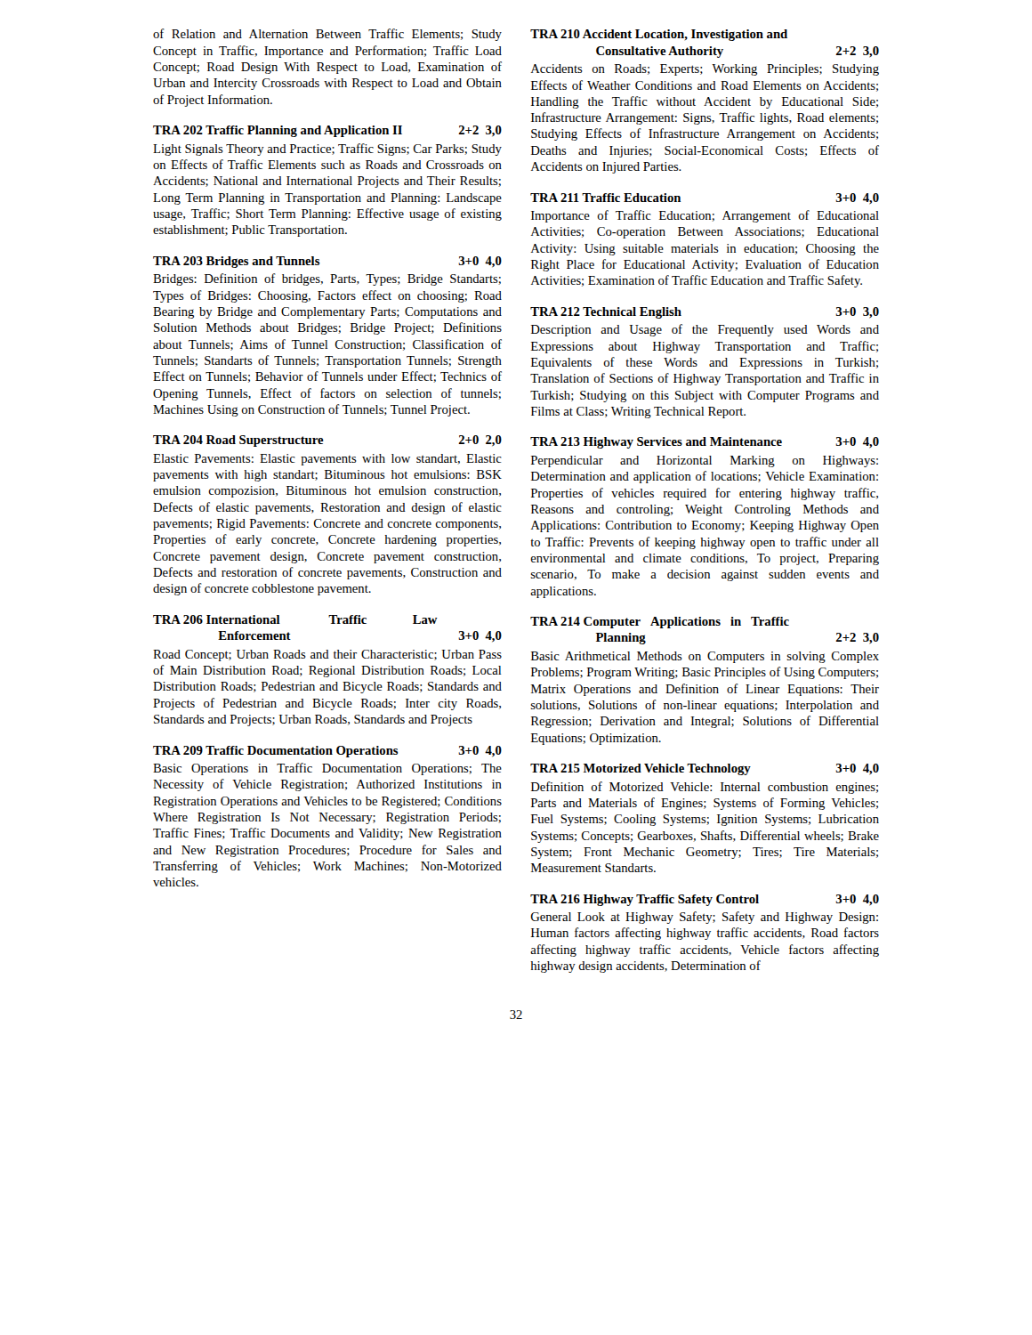of Relation and Alternation Between Traffic Elements; Study Concept in Traffic, Importance and Performation; Traffic Load Concept; Road Design With Respect to Load, Examination of Urban and Intercity Crossroads with Respect to Load and Obtain of Project Information.
TRA 202 Traffic Planning and Application II 2+2 3,0 Light Signals Theory and Practice; Traffic Signs; Car Parks; Study on Effects of Traffic Elements such as Roads and Crossroads on Accidents; National and International Projects and Their Results; Long Term Planning in Transportation and Planning: Landscape usage, Traffic; Short Term Planning: Effective usage of existing establishment; Public Transportation.
TRA 203 Bridges and Tunnels 3+0 4,0 Bridges: Definition of bridges, Parts, Types; Bridge Standarts; Types of Bridges: Choosing, Factors effect on choosing; Road Bearing by Bridge and Complementary Parts; Computations and Solution Methods about Bridges; Bridge Project; Definitions about Tunnels; Aims of Tunnel Construction; Classification of Tunnels; Standarts of Tunnels; Transportation Tunnels; Strength Effect on Tunnels; Behavior of Tunnels under Effect; Technics of Opening Tunnels, Effect of factors on selection of tunnels; Machines Using on Construction of Tunnels; Tunnel Project.
TRA 204 Road Superstructure 2+0 2,0 Elastic Pavements: Elastic pavements with low standart, Elastic pavements with high standart; Bituminous hot emulsions: BSK emulsion compozision, Bituminous hot emulsion construction, Defects of elastic pavements, Restoration and design of elastic pavements; Rigid Pavements: Concrete and concrete components, Properties of early concrete, Concrete hardening properties, Concrete pavement design, Concrete pavement construction, Defects and restoration of concrete pavements, Construction and design of concrete cobblestone pavement.
TRA 206 International Traffic Law Enforcement 3+0 4,0 Road Concept; Urban Roads and their Characteristic; Urban Pass of Main Distribution Road; Regional Distribution Roads; Local Distribution Roads; Pedestrian and Bicycle Roads; Standards and Projects of Pedestrian and Bicycle Roads; Inter city Roads, Standards and Projects; Urban Roads, Standards and Projects
TRA 209 Traffic Documentation Operations 3+0 4,0 Basic Operations in Traffic Documentation Operations; The Necessity of Vehicle Registration; Authorized Institutions in Registration Operations and Vehicles to be Registered; Conditions Where Registration Is Not Necessary; Registration Periods; Traffic Fines; Traffic Documents and Validity; New Registration and New Registration Procedures; Procedure for Sales and Transferring of Vehicles; Work Machines; Non-Motorized vehicles.
TRA 210 Accident Location, Investigation and Consultative Authority 2+2 3,0 Accidents on Roads; Experts; Working Principles; Studying Effects of Weather Conditions and Road Elements on Accidents; Handling the Traffic without Accident by Educational Side; Infrastructure Arrangement: Signs, Traffic lights, Road elements; Studying Effects of Infrastructure Arrangement on Accidents; Deaths and Injuries; Social-Economical Costs; Effects of Accidents on Injured Parties.
TRA 211 Traffic Education 3+0 4,0 Importance of Traffic Education; Arrangement of Educational Activities; Co-operation Between Associations; Educational Activity: Using suitable materials in education; Choosing the Right Place for Educational Activity; Evaluation of Education Activities; Examination of Traffic Education and Traffic Safety.
TRA 212 Technical English 3+0 3,0 Description and Usage of the Frequently used Words and Expressions about Highway Transportation and Traffic; Equivalents of these Words and Expressions in Turkish; Translation of Sections of Highway Transportation and Traffic in Turkish; Studying on this Subject with Computer Programs and Films at Class; Writing Technical Report.
TRA 213 Highway Services and Maintenance 3+0 4,0 Perpendicular and Horizontal Marking on Highways: Determination and application of locations; Vehicle Examination: Properties of vehicles required for entering highway traffic, Reasons and controling; Weight Controling Methods and Applications: Contribution to Economy; Keeping Highway Open to Traffic: Prevents of keeping highway open to traffic under all environmental and climate conditions, To project, Preparing scenario, To make a decision against sudden events and applications.
TRA 214 Computer Applications in Traffic Planning 2+2 3,0 Basic Arithmetical Methods on Computers in solving Complex Problems; Program Writing; Basic Principles of Using Computers; Matrix Operations and Definition of Linear Equations: Their solutions, Solutions of non-linear equations; Interpolation and Regression; Derivation and Integral; Solutions of Differential Equations; Optimization.
TRA 215 Motorized Vehicle Technology 3+0 4,0 Definition of Motorized Vehicle: Internal combustion engines; Parts and Materials of Engines; Systems of Forming Vehicles; Fuel Systems; Cooling Systems; Ignition Systems; Lubrication Systems; Concepts; Gearboxes, Shafts, Differential wheels; Brake System; Front Mechanic Geometry; Tires; Tire Materials; Measurement Standarts.
TRA 216 Highway Traffic Safety Control 3+0 4,0 General Look at Highway Safety; Safety and Highway Design: Human factors affecting highway traffic accidents, Road factors affecting highway traffic accidents, Vehicle factors affecting highway design accidents, Determination of
32